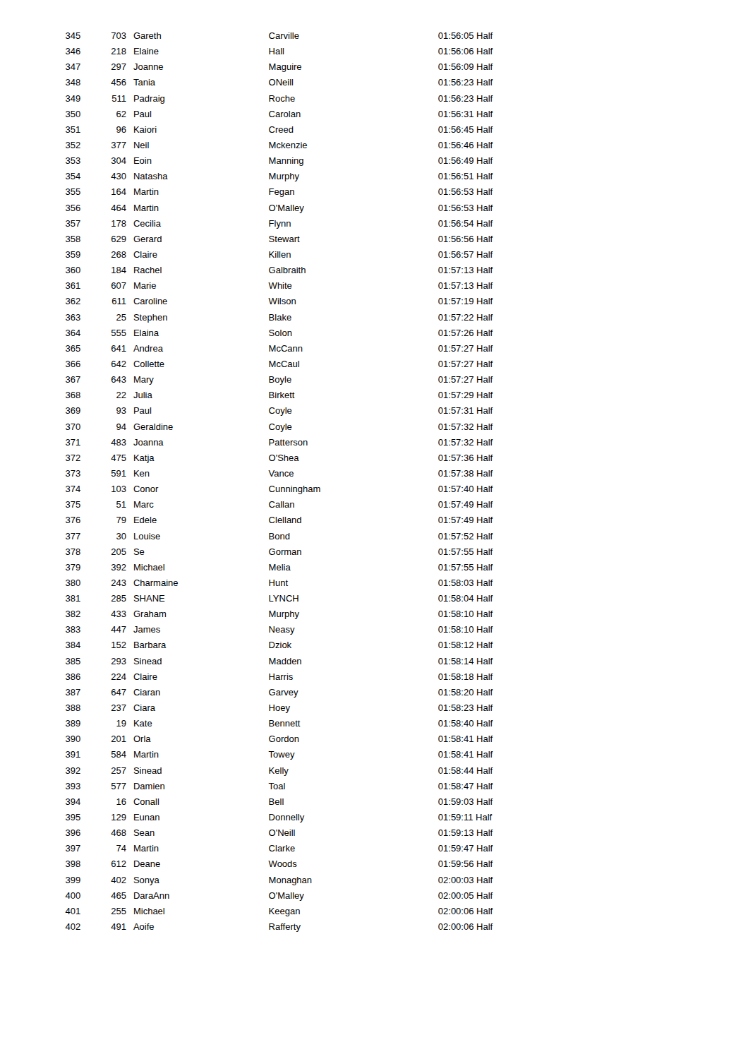| 345 | 703 | Gareth | Carville | 01:56:05 Half |
| 346 | 218 | Elaine | Hall | 01:56:06 Half |
| 347 | 297 | Joanne | Maguire | 01:56:09 Half |
| 348 | 456 | Tania | ONeill | 01:56:23 Half |
| 349 | 511 | Padraig | Roche | 01:56:23 Half |
| 350 | 62 | Paul | Carolan | 01:56:31 Half |
| 351 | 96 | Kaiori | Creed | 01:56:45 Half |
| 352 | 377 | Neil | Mckenzie | 01:56:46 Half |
| 353 | 304 | Eoin | Manning | 01:56:49 Half |
| 354 | 430 | Natasha | Murphy | 01:56:51 Half |
| 355 | 164 | Martin | Fegan | 01:56:53 Half |
| 356 | 464 | Martin | O'Malley | 01:56:53 Half |
| 357 | 178 | Cecilia | Flynn | 01:56:54 Half |
| 358 | 629 | Gerard | Stewart | 01:56:56 Half |
| 359 | 268 | Claire | Killen | 01:56:57 Half |
| 360 | 184 | Rachel | Galbraith | 01:57:13 Half |
| 361 | 607 | Marie | White | 01:57:13 Half |
| 362 | 611 | Caroline | Wilson | 01:57:19 Half |
| 363 | 25 | Stephen | Blake | 01:57:22 Half |
| 364 | 555 | Elaina | Solon | 01:57:26 Half |
| 365 | 641 | Andrea | McCann | 01:57:27 Half |
| 366 | 642 | Collette | McCaul | 01:57:27 Half |
| 367 | 643 | Mary | Boyle | 01:57:27 Half |
| 368 | 22 | Julia | Birkett | 01:57:29 Half |
| 369 | 93 | Paul | Coyle | 01:57:31 Half |
| 370 | 94 | Geraldine | Coyle | 01:57:32 Half |
| 371 | 483 | Joanna | Patterson | 01:57:32 Half |
| 372 | 475 | Katja | O'Shea | 01:57:36 Half |
| 373 | 591 | Ken | Vance | 01:57:38 Half |
| 374 | 103 | Conor | Cunningham | 01:57:40 Half |
| 375 | 51 | Marc | Callan | 01:57:49 Half |
| 376 | 79 | Edele | Clelland | 01:57:49 Half |
| 377 | 30 | Louise | Bond | 01:57:52 Half |
| 378 | 205 | Se | Gorman | 01:57:55 Half |
| 379 | 392 | Michael | Melia | 01:57:55 Half |
| 380 | 243 | Charmaine | Hunt | 01:58:03 Half |
| 381 | 285 | SHANE | LYNCH | 01:58:04 Half |
| 382 | 433 | Graham | Murphy | 01:58:10 Half |
| 383 | 447 | James | Neasy | 01:58:10 Half |
| 384 | 152 | Barbara | Dziok | 01:58:12 Half |
| 385 | 293 | Sinead | Madden | 01:58:14 Half |
| 386 | 224 | Claire | Harris | 01:58:18 Half |
| 387 | 647 | Ciaran | Garvey | 01:58:20 Half |
| 388 | 237 | Ciara | Hoey | 01:58:23 Half |
| 389 | 19 | Kate | Bennett | 01:58:40 Half |
| 390 | 201 | Orla | Gordon | 01:58:41 Half |
| 391 | 584 | Martin | Towey | 01:58:41 Half |
| 392 | 257 | Sinead | Kelly | 01:58:44 Half |
| 393 | 577 | Damien | Toal | 01:58:47 Half |
| 394 | 16 | Conall | Bell | 01:59:03 Half |
| 395 | 129 | Eunan | Donnelly | 01:59:11 Half |
| 396 | 468 | Sean | O'Neill | 01:59:13 Half |
| 397 | 74 | Martin | Clarke | 01:59:47 Half |
| 398 | 612 | Deane | Woods | 01:59:56 Half |
| 399 | 402 | Sonya | Monaghan | 02:00:03 Half |
| 400 | 465 | DaraAnn | O'Malley | 02:00:05 Half |
| 401 | 255 | Michael | Keegan | 02:00:06 Half |
| 402 | 491 | Aoife | Rafferty | 02:00:06 Half |